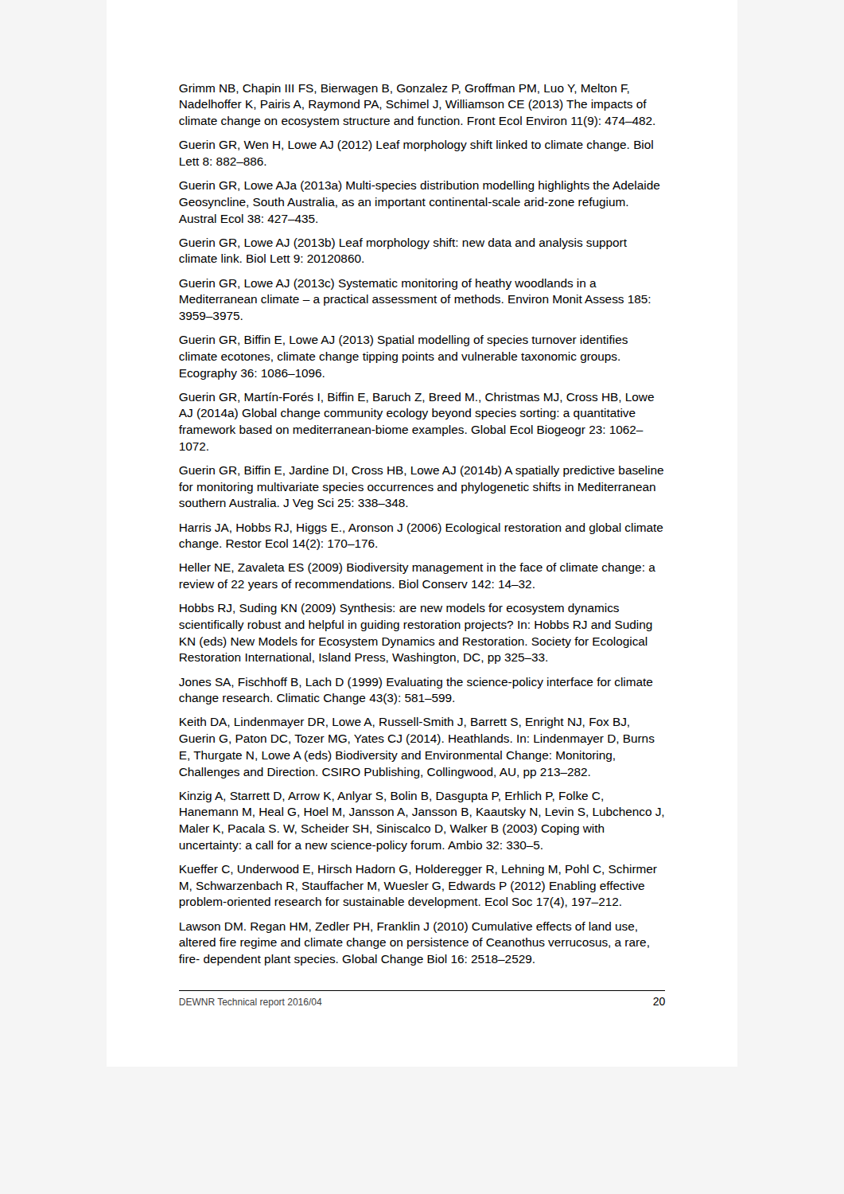Grimm NB, Chapin III FS, Bierwagen B, Gonzalez P, Groffman PM, Luo Y, Melton F, Nadelhoffer K, Pairis A, Raymond PA, Schimel J, Williamson CE (2013) The impacts of climate change on ecosystem structure and function. Front Ecol Environ 11(9): 474–482.
Guerin GR, Wen H, Lowe AJ (2012) Leaf morphology shift linked to climate change. Biol Lett 8: 882–886.
Guerin GR, Lowe AJa (2013a) Multi-species distribution modelling highlights the Adelaide Geosyncline, South Australia, as an important continental-scale arid-zone refugium. Austral Ecol 38: 427–435.
Guerin GR, Lowe AJ (2013b) Leaf morphology shift: new data and analysis support climate link. Biol Lett 9: 20120860.
Guerin GR, Lowe AJ (2013c) Systematic monitoring of heathy woodlands in a Mediterranean climate – a practical assessment of methods. Environ Monit Assess 185: 3959–3975.
Guerin GR, Biffin E, Lowe AJ (2013) Spatial modelling of species turnover identifies climate ecotones, climate change tipping points and vulnerable taxonomic groups. Ecography 36: 1086–1096.
Guerin GR, Martín-Forés I, Biffin E, Baruch Z, Breed M., Christmas MJ, Cross HB, Lowe AJ (2014a) Global change community ecology beyond species sorting: a quantitative framework based on mediterranean-biome examples. Global Ecol Biogeogr 23: 1062–1072.
Guerin GR, Biffin E, Jardine DI, Cross HB, Lowe AJ (2014b) A spatially predictive baseline for monitoring multivariate species occurrences and phylogenetic shifts in Mediterranean southern Australia. J Veg Sci 25: 338–348.
Harris JA, Hobbs RJ, Higgs E., Aronson J (2006) Ecological restoration and global climate change. Restor Ecol 14(2): 170–176.
Heller NE, Zavaleta ES (2009) Biodiversity management in the face of climate change: a review of 22 years of recommendations. Biol Conserv 142: 14–32.
Hobbs RJ, Suding KN (2009) Synthesis: are new models for ecosystem dynamics scientifically robust and helpful in guiding restoration projects? In: Hobbs RJ and Suding KN (eds) New Models for Ecosystem Dynamics and Restoration. Society for Ecological Restoration International, Island Press, Washington, DC, pp 325–33.
Jones SA, Fischhoff B, Lach D (1999) Evaluating the science-policy interface for climate change research. Climatic Change 43(3): 581–599.
Keith DA, Lindenmayer DR, Lowe A, Russell-Smith J, Barrett S, Enright NJ, Fox BJ, Guerin G, Paton DC, Tozer MG, Yates CJ (2014). Heathlands. In: Lindenmayer D, Burns E, Thurgate N, Lowe A (eds) Biodiversity and Environmental Change: Monitoring, Challenges and Direction. CSIRO Publishing, Collingwood, AU, pp 213–282.
Kinzig A, Starrett D, Arrow K, Anlyar S, Bolin B, Dasgupta P, Erhlich P, Folke C, Hanemann M, Heal G, Hoel M, Jansson A, Jansson B, Kaautsky N, Levin S, Lubchenco J, Maler K, Pacala S. W, Scheider SH, Siniscalco D, Walker B (2003) Coping with uncertainty: a call for a new science-policy forum. Ambio 32: 330–5.
Kueffer C, Underwood E, Hirsch Hadorn G, Holderegger R, Lehning M, Pohl C, Schirmer M, Schwarzenbach R, Stauffacher M, Wuesler G, Edwards P (2012) Enabling effective problem-oriented research for sustainable development. Ecol Soc 17(4), 197–212.
Lawson DM. Regan HM, Zedler PH, Franklin J (2010) Cumulative effects of land use, altered fire regime and climate change on persistence of Ceanothus verrucosus, a rare, fire- dependent plant species. Global Change Biol 16: 2518–2529.
DEWNR Technical report 2016/04 20